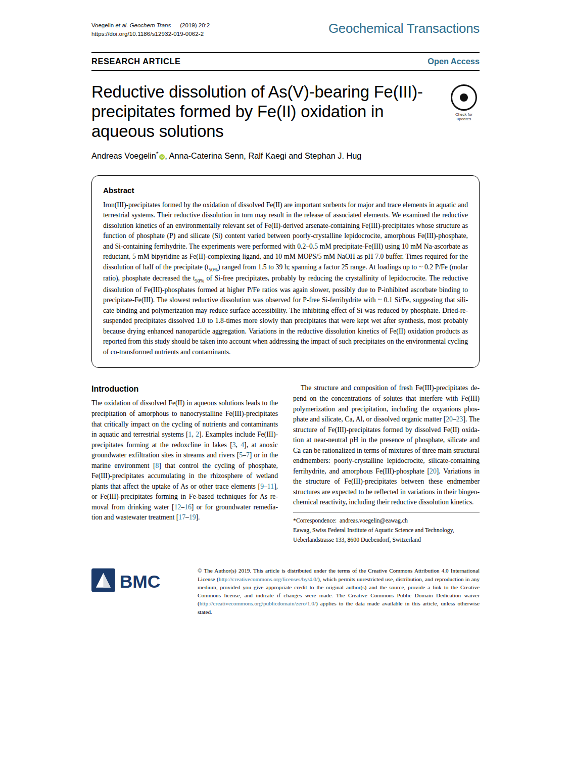Voegelin et al. Geochem Trans (2019) 20:2
https://doi.org/10.1186/s12932-019-0062-2
Geochemical Transactions
Research Article
Open Access
Reductive dissolution of As(V)-bearing Fe(III)-precipitates formed by Fe(II) oxidation in aqueous solutions
Check for
updates
Andreas Voegelin* , Anna-Caterina Senn, Ralf Kaegi and Stephan J. Hug
Abstract
Iron(III)-precipitates formed by the oxidation of dissolved Fe(II) are important sorbents for major and trace elements in aquatic and terrestrial systems. Their reductive dissolution in turn may result in the release of associated elements. We examined the reductive dissolution kinetics of an environmentally relevant set of Fe(II)-derived arsenate-containing Fe(III)-precipitates whose structure as function of phosphate (P) and silicate (Si) content varied between poorly-crystalline lepidocrocite, amorphous Fe(III)-phosphate, and Si-containing ferrihydrite. The experiments were performed with 0.2–0.5 mM precipitate-Fe(III) using 10 mM Na-ascorbate as reductant, 5 mM bipyridine as Fe(II)-complexing ligand, and 10 mM MOPS/5 mM NaOH as pH 7.0 buffer. Times required for the dissolution of half of the precipitate (t50%) ranged from 1.5 to 39 h; spanning a factor 25 range. At loadings up to ~ 0.2 P/Fe (molar ratio), phosphate decreased the t50% of Si-free precipitates, probably by reducing the crystallinity of lepidocrocite. The reductive dissolution of Fe(III)-phosphates formed at higher P/Fe ratios was again slower, possibly due to P-inhibited ascorbate binding to precipitate-Fe(III). The slowest reductive dissolution was observed for P-free Si-ferrihydrite with ~ 0.1 Si/Fe, suggesting that silicate binding and polymerization may reduce surface accessibility. The inhibiting effect of Si was reduced by phosphate. Dried-resuspended precipitates dissolved 1.0 to 1.8-times more slowly than precipitates that were kept wet after synthesis, most probably because drying enhanced nanoparticle aggregation. Variations in the reductive dissolution kinetics of Fe(II) oxidation products as reported from this study should be taken into account when addressing the impact of such precipitates on the environmental cycling of co-transformed nutrients and contaminants.
Introduction
The oxidation of dissolved Fe(II) in aqueous solutions leads to the precipitation of amorphous to nanocrystalline Fe(III)-precipitates that critically impact on the cycling of nutrients and contaminants in aquatic and terrestrial systems [1, 2]. Examples include Fe(III)-precipitates forming at the redoxcline in lakes [3, 4], at anoxic groundwater exfiltration sites in streams and rivers [5–7] or in the marine environment [8] that control the cycling of phosphate, Fe(III)-precipitates accumulating in the rhizosphere of wetland plants that affect the uptake of As or other trace elements [9–11], or Fe(III)-precipitates forming in Fe-based techniques for As removal from drinking water [12–16] or for groundwater remediation and wastewater treatment [17–19].
The structure and composition of fresh Fe(III)-precipitates depend on the concentrations of solutes that interfere with Fe(III) polymerization and precipitation, including the oxyanions phosphate and silicate, Ca, Al, or dissolved organic matter [20–23]. The structure of Fe(III)-precipitates formed by dissolved Fe(II) oxidation at near-neutral pH in the presence of phosphate, silicate and Ca can be rationalized in terms of mixtures of three main structural endmembers: poorly-crystalline lepidocrocite, silicate-containing ferrihydrite, and amorphous Fe(III)-phosphate [20]. Variations in the structure of Fe(III)-precipitates between these endmember structures are expected to be reflected in variations in their biogeochemical reactivity, including their reductive dissolution kinetics.
*Correspondence: andreas.voegelin@eawag.ch
Eawag, Swiss Federal Institute of Aquatic Science and Technology,
Ueberlandstrasse 133, 8600 Duebendorf, Switzerland
BMC
© The Author(s) 2019. This article is distributed under the terms of the Creative Commons Attribution 4.0 International License (http://creativecommons.org/licenses/by/4.0/), which permits unrestricted use, distribution, and reproduction in any medium, provided you give appropriate credit to the original author(s) and the source, provide a link to the Creative Commons license, and indicate if changes were made. The Creative Commons Public Domain Dedication waiver (http://creativecommons.org/publicdomain/zero/1.0/) applies to the data made available in this article, unless otherwise stated.